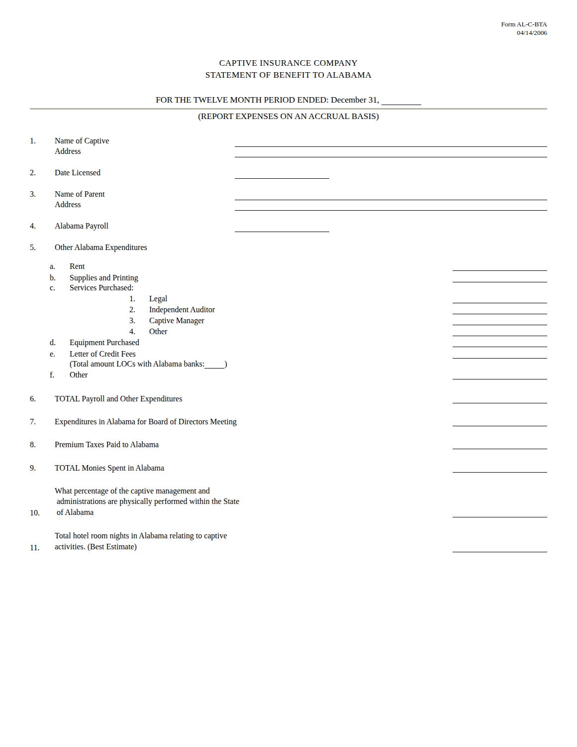Form AL-C-BTA
04/14/2006
CAPTIVE INSURANCE COMPANY
STATEMENT OF BENEFIT TO ALABAMA
FOR THE TWELVE MONTH PERIOD ENDED: December 31,
(REPORT EXPENSES ON AN ACCRUAL BASIS)
| 1. | Name of Captive | |
| | Address | |
| 2. | Date Licensed | |
| 3. | Name of Parent | |
| | Address | |
| 4. | Alabama Payroll | |
| 5. | Other Alabama Expenditures |
a. Rent
b. Supplies and Printing
c. Services Purchased:
1. Legal
2. Independent Auditor
3. Captive Manager
4. Other
d. Equipment Purchased
e. Letter of Credit Fees
(Total amount LOCs with Alabama banks: )
f. Other
6. TOTAL Payroll and Other Expenditures
7. Expenditures in Alabama for Board of Directors Meeting
8. Premium Taxes Paid to Alabama
9. TOTAL Monies Spent in Alabama
10. What percentage of the captive management and
administrations are physically performed within the State
of Alabama
11. Total hotel room nights in Alabama relating to captive
activities. (Best Estimate)